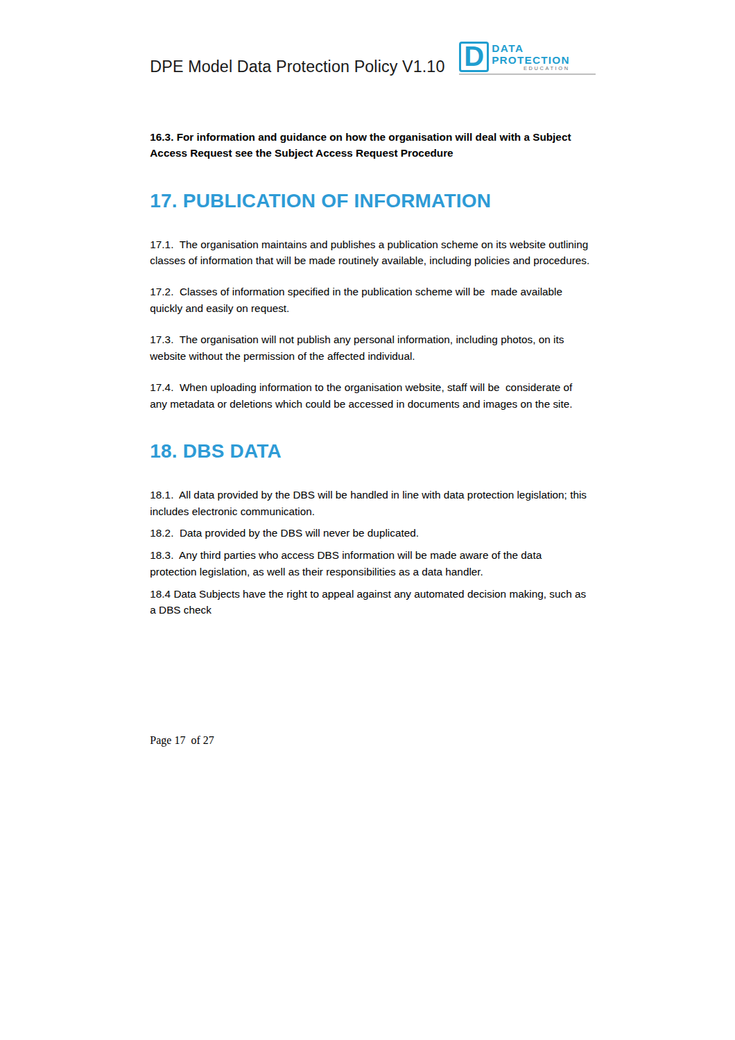DPE Model Data Protection Policy V1.10
D
DATA
PROTECTION
EDUCATION
16.3. For information and guidance on how the organisation will deal with a Subject Access Request see the Subject Access Request Procedure
17. PUBLICATION OF INFORMATION
17.1. The organisation maintains and publishes a publication scheme on its website outlining classes of information that will be made routinely available, including policies and procedures.
17.2. Classes of information specified in the publication scheme will be made available quickly and easily on request.
17.3. The organisation will not publish any personal information, including photos, on its website without the permission of the affected individual.
17.4. When uploading information to the organisation website, staff will be considerate of any metadata or deletions which could be accessed in documents and images on the site.
18. DBS DATA
18.1. All data provided by the DBS will be handled in line with data protection legislation; this includes electronic communication.
18.2. Data provided by the DBS will never be duplicated.
18.3. Any third parties who access DBS information will be made aware of the data protection legislation, as well as their responsibilities as a data handler.
18.4 Data Subjects have the right to appeal against any automated decision making, such as a DBS check
Page 17 of 27